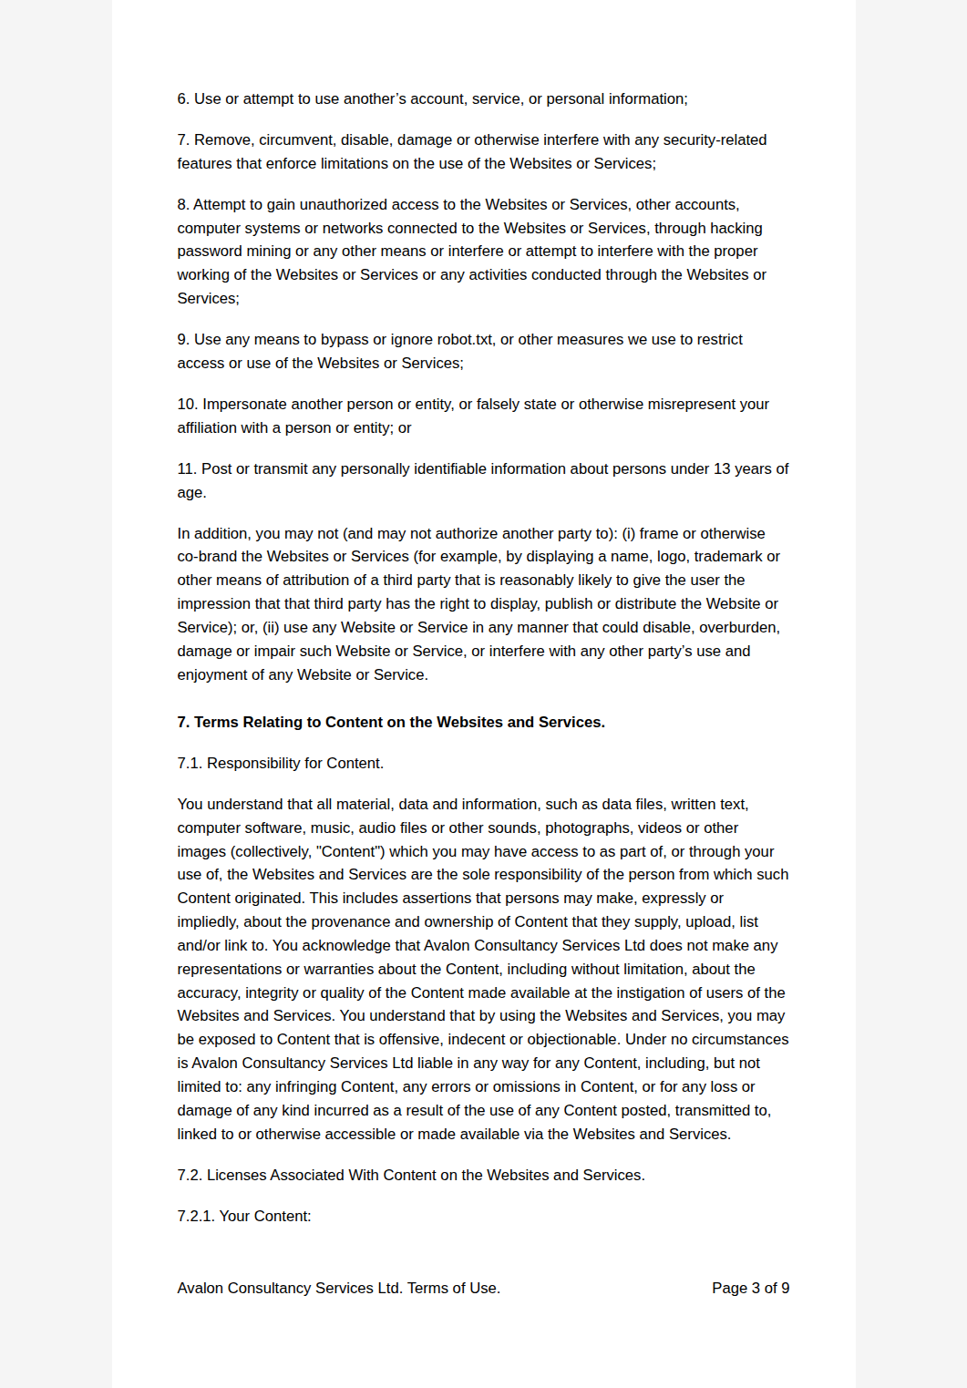6. Use or attempt to use another’s account, service, or personal information;
7. Remove, circumvent, disable, damage or otherwise interfere with any security-related features that enforce limitations on the use of the Websites or Services;
8. Attempt to gain unauthorized access to the Websites or Services, other accounts, computer systems or networks connected to the Websites or Services, through hacking password mining or any other means or interfere or attempt to interfere with the proper working of the Websites or Services or any activities conducted through the Websites or Services;
9. Use any means to bypass or ignore robot.txt, or other measures we use to restrict access or use of the Websites or Services;
10. Impersonate another person or entity, or falsely state or otherwise misrepresent your affiliation with a person or entity; or
11. Post or transmit any personally identifiable information about persons under 13 years of age.
In addition, you may not (and may not authorize another party to): (i) frame or otherwise co-brand the Websites or Services (for example, by displaying a name, logo, trademark or other means of attribution of a third party that is reasonably likely to give the user the impression that that third party has the right to display, publish or distribute the Website or Service); or, (ii) use any Website or Service in any manner that could disable, overburden, damage or impair such Website or Service, or interfere with any other party’s use and enjoyment of any Website or Service.
7. Terms Relating to Content on the Websites and Services.
7.1. Responsibility for Content.
You understand that all material, data and information, such as data files, written text, computer software, music, audio files or other sounds, photographs, videos or other images (collectively, "Content") which you may have access to as part of, or through your use of, the Websites and Services are the sole responsibility of the person from which such Content originated. This includes assertions that persons may make, expressly or impliedly, about the provenance and ownership of Content that they supply, upload, list and/or link to. You acknowledge that Avalon Consultancy Services Ltd does not make any representations or warranties about the Content, including without limitation, about the accuracy, integrity or quality of the Content made available at the instigation of users of the Websites and Services. You understand that by using the Websites and Services, you may be exposed to Content that is offensive, indecent or objectionable. Under no circumstances is Avalon Consultancy Services Ltd liable in any way for any Content, including, but not limited to: any infringing Content, any errors or omissions in Content, or for any loss or damage of any kind incurred as a result of the use of any Content posted, transmitted to, linked to or otherwise accessible or made available via the Websites and Services.
7.2. Licenses Associated With Content on the Websites and Services.
7.2.1. Your Content:
Avalon Consultancy Services Ltd. Terms of Use. Page 3 of 9